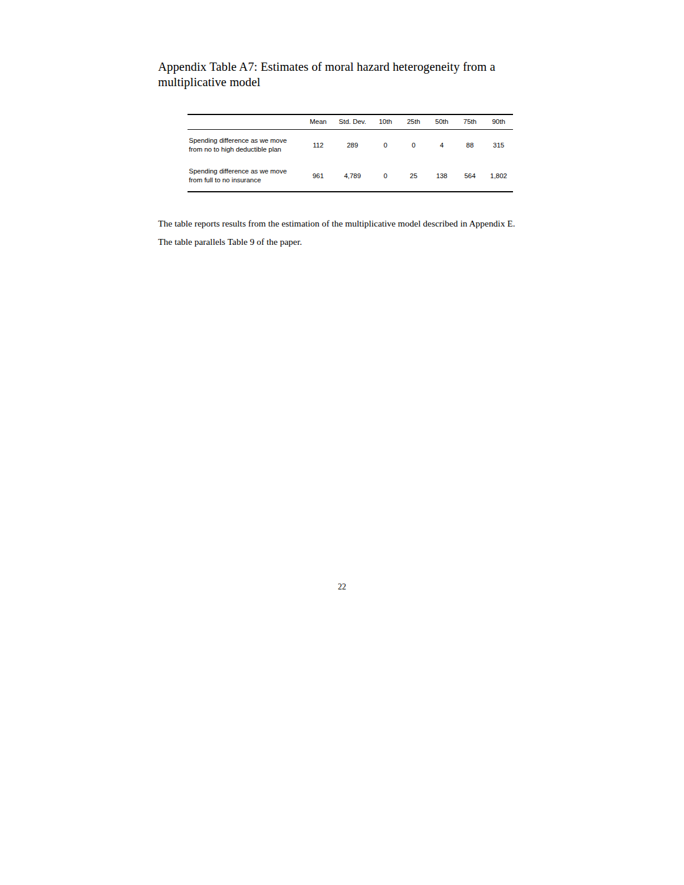Appendix Table A7: Estimates of moral hazard heterogeneity from a multiplicative model
| | Mean | Std. Dev. | 10th | 25th | 50th | 75th | 90th |
| --- | --- | --- | --- | --- | --- | --- | --- |
| Spending difference as we move from no to high deductible plan | 112 | 289 | 0 | 0 | 4 | 88 | 315 |
| Spending difference as we move from full to no insurance | 961 | 4,789 | 0 | 25 | 138 | 564 | 1,802 |
The table reports results from the estimation of the multiplicative model described in Appendix E. The table parallels Table 9 of the paper.
22